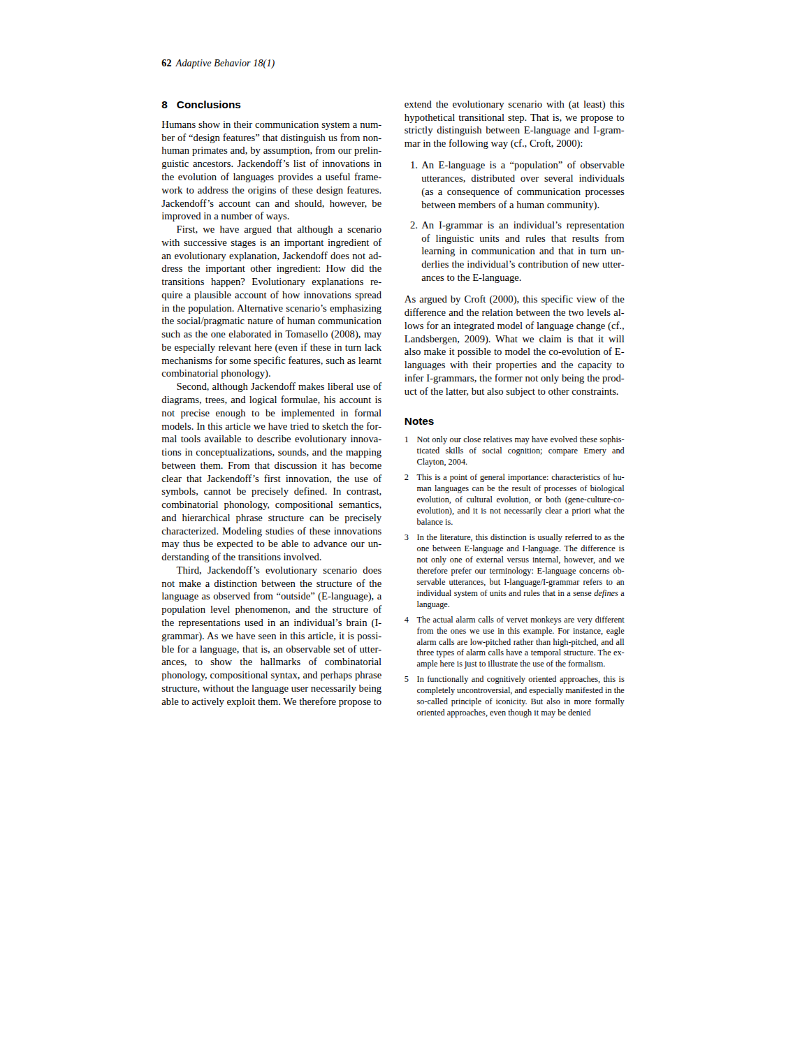62 Adaptive Behavior 18(1)
8 Conclusions
Humans show in their communication system a number of “design features” that distinguish us from nonhuman primates and, by assumption, from our prelinguistic ancestors. Jackendoff’s list of innovations in the evolution of languages provides a useful framework to address the origins of these design features. Jackendoff’s account can and should, however, be improved in a number of ways.
First, we have argued that although a scenario with successive stages is an important ingredient of an evolutionary explanation, Jackendoff does not address the important other ingredient: How did the transitions happen? Evolutionary explanations require a plausible account of how innovations spread in the population. Alternative scenario’s emphasizing the social/pragmatic nature of human communication such as the one elaborated in Tomasello (2008), may be especially relevant here (even if these in turn lack mechanisms for some specific features, such as learnt combinatorial phonology).
Second, although Jackendoff makes liberal use of diagrams, trees, and logical formulae, his account is not precise enough to be implemented in formal models. In this article we have tried to sketch the formal tools available to describe evolutionary innovations in conceptualizations, sounds, and the mapping between them. From that discussion it has become clear that Jackendoff’s first innovation, the use of symbols, cannot be precisely defined. In contrast, combinatorial phonology, compositional semantics, and hierarchical phrase structure can be precisely characterized. Modeling studies of these innovations may thus be expected to be able to advance our understanding of the transitions involved.
Third, Jackendoff’s evolutionary scenario does not make a distinction between the structure of the language as observed from “outside” (E-language), a population level phenomenon, and the structure of the representations used in an individual’s brain (I-grammar). As we have seen in this article, it is possible for a language, that is, an observable set of utterances, to show the hallmarks of combinatorial phonology, compositional syntax, and perhaps phrase structure, without the language user necessarily being able to actively exploit them. We therefore propose to extend the evolutionary scenario with (at least) this hypothetical transitional step. That is, we propose to strictly distinguish between E-language and I-grammar in the following way (cf., Croft, 2000):
An E-language is a “population” of observable utterances, distributed over several individuals (as a consequence of communication processes between members of a human community).
An I-grammar is an individual’s representation of linguistic units and rules that results from learning in communication and that in turn underlies the individual’s contribution of new utterances to the E-language.
As argued by Croft (2000), this specific view of the difference and the relation between the two levels allows for an integrated model of language change (cf., Landsbergen, 2009). What we claim is that it will also make it possible to model the co-evolution of E-languages with their properties and the capacity to infer I-grammars, the former not only being the product of the latter, but also subject to other constraints.
Notes
1 Not only our close relatives may have evolved these sophisticated skills of social cognition; compare Emery and Clayton, 2004.
2 This is a point of general importance: characteristics of human languages can be the result of processes of biological evolution, of cultural evolution, or both (gene-culture-coevolution), and it is not necessarily clear a priori what the balance is.
3 In the literature, this distinction is usually referred to as the one between E-language and I-language. The difference is not only one of external versus internal, however, and we therefore prefer our terminology: E-language concerns observable utterances, but I-language/I-grammar refers to an individual system of units and rules that in a sense defines a language.
4 The actual alarm calls of vervet monkeys are very different from the ones we use in this example. For instance, eagle alarm calls are low-pitched rather than high-pitched, and all three types of alarm calls have a temporal structure. The example here is just to illustrate the use of the formalism.
5 In functionally and cognitively oriented approaches, this is completely uncontroversial, and especially manifested in the so-called principle of iconicity. But also in more formally oriented approaches, even though it may be denied